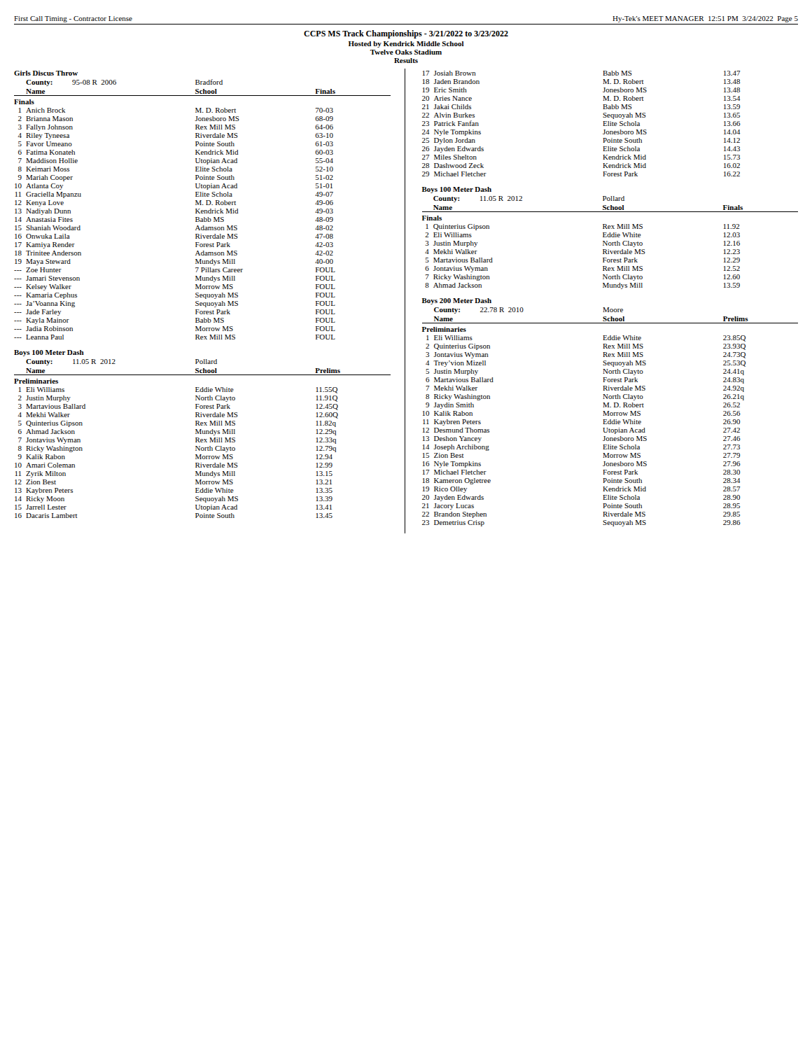First Call Timing - Contractor License
Hy-Tek's MEET MANAGER 12:51 PM 3/24/2022 Page 5
CCPS MS Track Championships - 3/21/2022 to 3/23/2022
Hosted by Kendrick Middle School
Twelve Oaks Stadium
Results
Girls Discus Throw
| | County: 95-08 R 2006 | Bradford | |
| | Name | School | Finals |
| Finals |
| 1 | Anich Brock | M. D. Robert | 70-03 |
| 2 | Brianna Mason | Jonesboro MS | 68-09 |
| 3 | Fallyn Johnson | Rex Mill MS | 64-06 |
| 4 | Riley Tyneesa | Riverdale MS | 63-10 |
| 5 | Favor Umeano | Pointe South | 61-03 |
| 6 | Fatima Konateh | Kendrick Mid | 60-03 |
| 7 | Maddison Hollie | Utopian Acad | 55-04 |
| 8 | Keimari Moss | Elite Schola | 52-10 |
| 9 | Mariah Cooper | Pointe South | 51-02 |
| 10 | Atlanta Coy | Utopian Acad | 51-01 |
| 11 | Graciella Mpanzu | Elite Schola | 49-07 |
| 12 | Kenya Love | M. D. Robert | 49-06 |
| 13 | Nadiyah Dunn | Kendrick Mid | 49-03 |
| 14 | Anastasia Fites | Babb MS | 48-09 |
| 15 | Shaniah Woodard | Adamson MS | 48-02 |
| 16 | Onwuka Laila | Riverdale MS | 47-08 |
| 17 | Kamiya Render | Forest Park | 42-03 |
| 18 | Trinitee Anderson | Adamson MS | 42-02 |
| 19 | Maya Steward | Mundys Mill | 40-00 |
| --- | Zoe Hunter | 7 Pillars Career | FOUL |
| --- | Jamari Stevenson | Mundys Mill | FOUL |
| --- | Kelsey Walker | Morrow MS | FOUL |
| --- | Kamaria Cephus | Sequoyah MS | FOUL |
| --- | Ja’Voanna King | Sequoyah MS | FOUL |
| --- | Jade Farley | Forest Park | FOUL |
| --- | Kayla Mainor | Babb MS | FOUL |
| --- | Jadia Robinson | Morrow MS | FOUL |
| --- | Leanna Paul | Rex Mill MS | FOUL |
Boys 100 Meter Dash
| | County: 11.05 R 2012 | Pollard | |
| | Name | School | Prelims |
| Preliminaries |
| 1 | Eli Williams | Eddie White | 11.55Q |
| 2 | Justin Murphy | North Clayto | 11.91Q |
| 3 | Martavious Ballard | Forest Park | 12.45Q |
| 4 | Mekhi Walker | Riverdale MS | 12.60Q |
| 5 | Quinterius Gipson | Rex Mill MS | 11.82q |
| 6 | Ahmad Jackson | Mundys Mill | 12.29q |
| 7 | Jontavius Wyman | Rex Mill MS | 12.33q |
| 8 | Ricky Washington | North Clayto | 12.79q |
| 9 | Kalik Rabon | Morrow MS | 12.94 |
| 10 | Amari Coleman | Riverdale MS | 12.99 |
| 11 | Zyrik Milton | Mundys Mill | 13.15 |
| 12 | Zion Best | Morrow MS | 13.21 |
| 13 | Kaybren Peters | Eddie White | 13.35 |
| 14 | Ricky Moon | Sequoyah MS | 13.39 |
| 15 | Jarrell Lester | Utopian Acad | 13.41 |
| 16 | Dacaris Lambert | Pointe South | 13.45 |
| 17 | Josiah Brown | Babb MS | 13.47 |
| 18 | Jaden Brandon | M. D. Robert | 13.48 |
| 19 | Eric Smith | Jonesboro MS | 13.48 |
| 20 | Aries Nance | M. D. Robert | 13.54 |
| 21 | Jakai Childs | Babb MS | 13.59 |
| 22 | Alvin Burkes | Sequoyah MS | 13.65 |
| 23 | Patrick Fanfan | Elite Schola | 13.66 |
| 24 | Nyle Tompkins | Jonesboro MS | 14.04 |
| 25 | Dylon Jordan | Pointe South | 14.12 |
| 26 | Jayden Edwards | Elite Schola | 14.43 |
| 27 | Miles Shelton | Kendrick Mid | 15.73 |
| 28 | Dashwood Zeck | Kendrick Mid | 16.02 |
| 29 | Michael Fletcher | Forest Park | 16.22 |
Boys 100 Meter Dash
| | County: 11.05 R 2012 | Pollard | |
| | Name | School | Finals |
| Finals |
| 1 | Quinterius Gipson | Rex Mill MS | 11.92 |
| 2 | Eli Williams | Eddie White | 12.03 |
| 3 | Justin Murphy | North Clayto | 12.16 |
| 4 | Mekhi Walker | Riverdale MS | 12.23 |
| 5 | Martavious Ballard | Forest Park | 12.29 |
| 6 | Jontavius Wyman | Rex Mill MS | 12.52 |
| 7 | Ricky Washington | North Clayto | 12.60 |
| 8 | Ahmad Jackson | Mundys Mill | 13.59 |
Boys 200 Meter Dash
| | County: 22.78 R 2010 | Moore | |
| | Name | School | Prelims |
| Preliminaries |
| 1 | Eli Williams | Eddie White | 23.85Q |
| 2 | Quinterius Gipson | Rex Mill MS | 23.93Q |
| 3 | Jontavius Wyman | Rex Mill MS | 24.73Q |
| 4 | Trey’vion Mizell | Sequoyah MS | 25.53Q |
| 5 | Justin Murphy | North Clayto | 24.41q |
| 6 | Martavious Ballard | Forest Park | 24.83q |
| 7 | Mekhi Walker | Riverdale MS | 24.92q |
| 8 | Ricky Washington | North Clayto | 26.21q |
| 9 | Jaydin Smith | M. D. Robert | 26.52 |
| 10 | Kalik Rabon | Morrow MS | 26.56 |
| 11 | Kaybren Peters | Eddie White | 26.90 |
| 12 | Desmund Thomas | Utopian Acad | 27.42 |
| 13 | Deshon Yancey | Jonesboro MS | 27.46 |
| 14 | Joseph Archibong | Elite Schola | 27.73 |
| 15 | Zion Best | Morrow MS | 27.79 |
| 16 | Nyle Tompkins | Jonesboro MS | 27.96 |
| 17 | Michael Fletcher | Forest Park | 28.30 |
| 18 | Kameron Ogletree | Pointe South | 28.34 |
| 19 | Rico Olley | Kendrick Mid | 28.57 |
| 20 | Jayden Edwards | Elite Schola | 28.90 |
| 21 | Jacory Lucas | Pointe South | 28.95 |
| 22 | Brandon Stephen | Riverdale MS | 29.85 |
| 23 | Demetrius Crisp | Sequoyah MS | 29.86 |